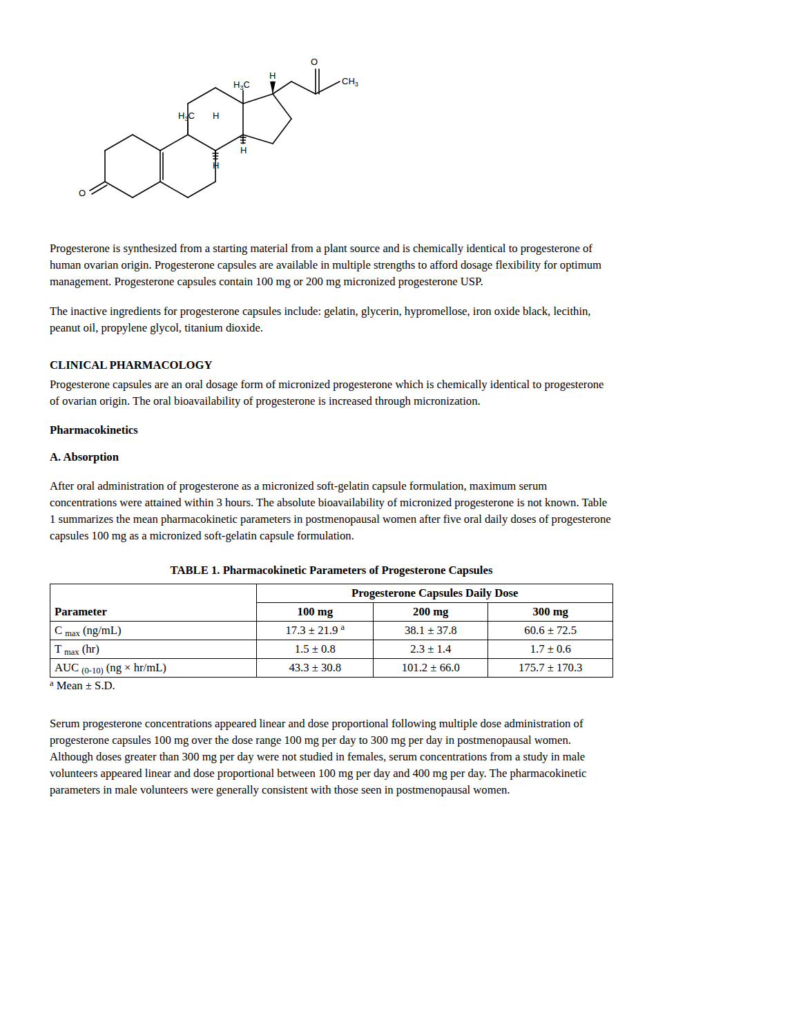O O CH3 H3C H3C H H H H
Progesterone is synthesized from a starting material from a plant source and is chemically identical to progesterone of human ovarian origin. Progesterone capsules are available in multiple strengths to afford dosage flexibility for optimum management. Progesterone capsules contain 100 mg or 200 mg micronized progesterone USP.
The inactive ingredients for progesterone capsules include: gelatin, glycerin, hypromellose, iron oxide black, lecithin, peanut oil, propylene glycol, titanium dioxide.
CLINICAL PHARMACOLOGY
Progesterone capsules are an oral dosage form of micronized progesterone which is chemically identical to progesterone of ovarian origin. The oral bioavailability of progesterone is increased through micronization.
Pharmacokinetics
A. Absorption
After oral administration of progesterone as a micronized soft-gelatin capsule formulation, maximum serum concentrations were attained within 3 hours. The absolute bioavailability of micronized progesterone is not known. Table 1 summarizes the mean pharmacokinetic parameters in postmenopausal women after five oral daily doses of progesterone capsules 100 mg as a micronized soft-gelatin capsule formulation.
TABLE 1. Pharmacokinetic Parameters of Progesterone Capsules
| Parameter | Progesterone Capsules Daily Dose |
| --- | --- |
| 100 mg | 200 mg | 300 mg |
| C max (ng/mL) | 17.3 ± 21.9 a | 38.1 ± 37.8 | 60.6 ± 72.5 |
| T max (hr) | 1.5 ± 0.8 | 2.3 ± 1.4 | 1.7 ± 0.6 |
| AUC (0-10) (ng × hr/mL) | 43.3 ± 30.8 | 101.2 ± 66.0 | 175.7 ± 170.3 |
a Mean ± S.D.
Serum progesterone concentrations appeared linear and dose proportional following multiple dose administration of progesterone capsules 100 mg over the dose range 100 mg per day to 300 mg per day in postmenopausal women. Although doses greater than 300 mg per day were not studied in females, serum concentrations from a study in male volunteers appeared linear and dose proportional between 100 mg per day and 400 mg per day. The pharmacokinetic parameters in male volunteers were generally consistent with those seen in postmenopausal women.